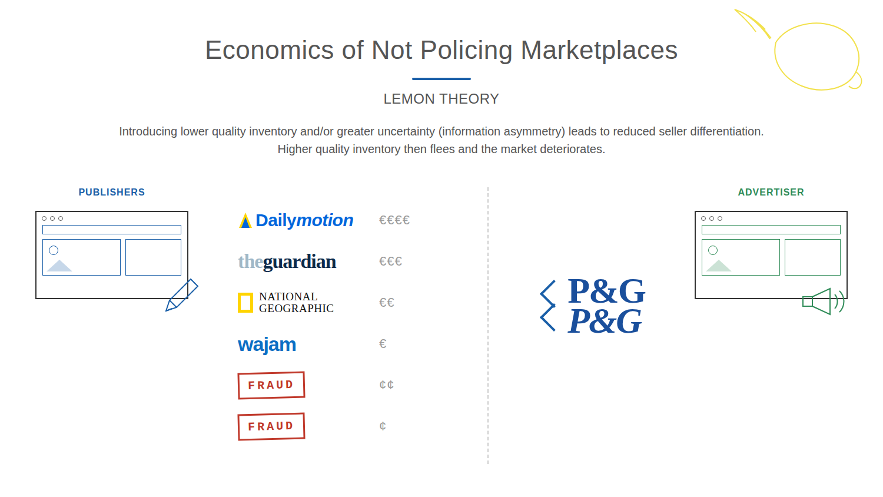Economics of Not Policing Marketplaces
LEMON THEORY
Introducing lower quality inventory and/or greater uncertainty (information asymmetry) leads to reduced seller differentiation. Higher quality inventory then flees and the market deteriorates.
PUBLISHERS
Daily motion
€€€€
the guardian
€€€
NATIONAL
GEOGRAPHIC
€€
wajam
€
FRAUD
¢¢
FRAUD
¢
P&G P&G
ADVERTISER